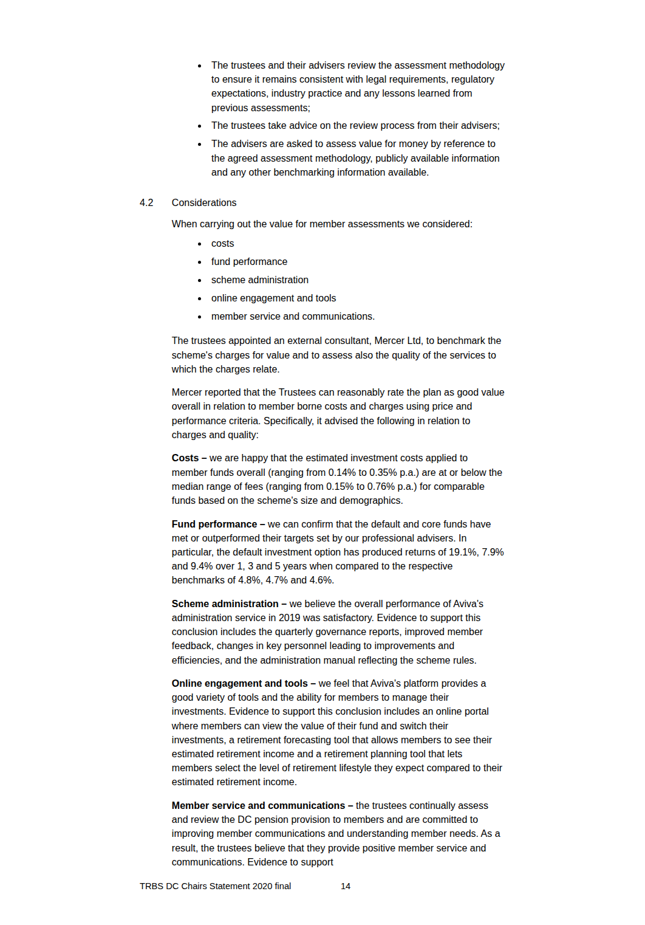The trustees and their advisers review the assessment methodology to ensure it remains consistent with legal requirements, regulatory expectations, industry practice and any lessons learned from previous assessments;
The trustees take advice on the review process from their advisers;
The advisers are asked to assess value for money by reference to the agreed assessment methodology, publicly available information and any other benchmarking information available.
4.2 Considerations
When carrying out the value for member assessments we considered:
costs
fund performance
scheme administration
online engagement and tools
member service and communications.
The trustees appointed an external consultant, Mercer Ltd, to benchmark the scheme's charges for value and to assess also the quality of the services to which the charges relate.
Mercer reported that the Trustees can reasonably rate the plan as good value overall in relation to member borne costs and charges using price and performance criteria. Specifically, it advised the following in relation to charges and quality:
Costs – we are happy that the estimated investment costs applied to member funds overall (ranging from 0.14% to 0.35% p.a.) are at or below the median range of fees (ranging from 0.15% to 0.76% p.a.) for comparable funds based on the scheme's size and demographics.
Fund performance – we can confirm that the default and core funds have met or outperformed their targets set by our professional advisers. In particular, the default investment option has produced returns of 19.1%, 7.9% and 9.4% over 1, 3 and 5 years when compared to the respective benchmarks of 4.8%, 4.7% and 4.6%.
Scheme administration – we believe the overall performance of Aviva's administration service in 2019 was satisfactory. Evidence to support this conclusion includes the quarterly governance reports, improved member feedback, changes in key personnel leading to improvements and efficiencies, and the administration manual reflecting the scheme rules.
Online engagement and tools – we feel that Aviva's platform provides a good variety of tools and the ability for members to manage their investments. Evidence to support this conclusion includes an online portal where members can view the value of their fund and switch their investments, a retirement forecasting tool that allows members to see their estimated retirement income and a retirement planning tool that lets members select the level of retirement lifestyle they expect compared to their estimated retirement income.
Member service and communications – the trustees continually assess and review the DC pension provision to members and are committed to improving member communications and understanding member needs. As a result, the trustees believe that they provide positive member service and communications. Evidence to support
TRBS DC Chairs Statement 2020 final14